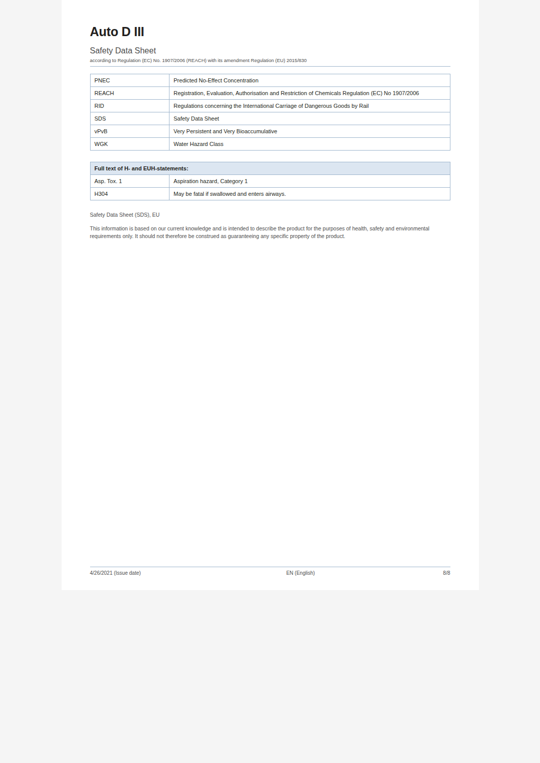Auto D III
Safety Data Sheet
according to Regulation (EC) No. 1907/2006 (REACH) with its amendment Regulation (EU) 2015/830
| PNEC | Predicted No-Effect Concentration |
| REACH | Registration, Evaluation, Authorisation and Restriction of Chemicals Regulation (EC) No 1907/2006 |
| RID | Regulations concerning the International Carriage of Dangerous Goods by Rail |
| SDS | Safety Data Sheet |
| vPvB | Very Persistent and Very Bioaccumulative |
| WGK | Water Hazard Class |
| Full text of H- and EUH-statements: |
| --- |
| Asp. Tox. 1 | Aspiration hazard, Category 1 |
| H304 | May be fatal if swallowed and enters airways. |
Safety Data Sheet (SDS), EU
This information is based on our current knowledge and is intended to describe the product for the purposes of health, safety and environmental requirements only. It should not therefore be construed as guaranteeing any specific property of the product.
4/26/2021 (Issue date)
EN (English)
8/8